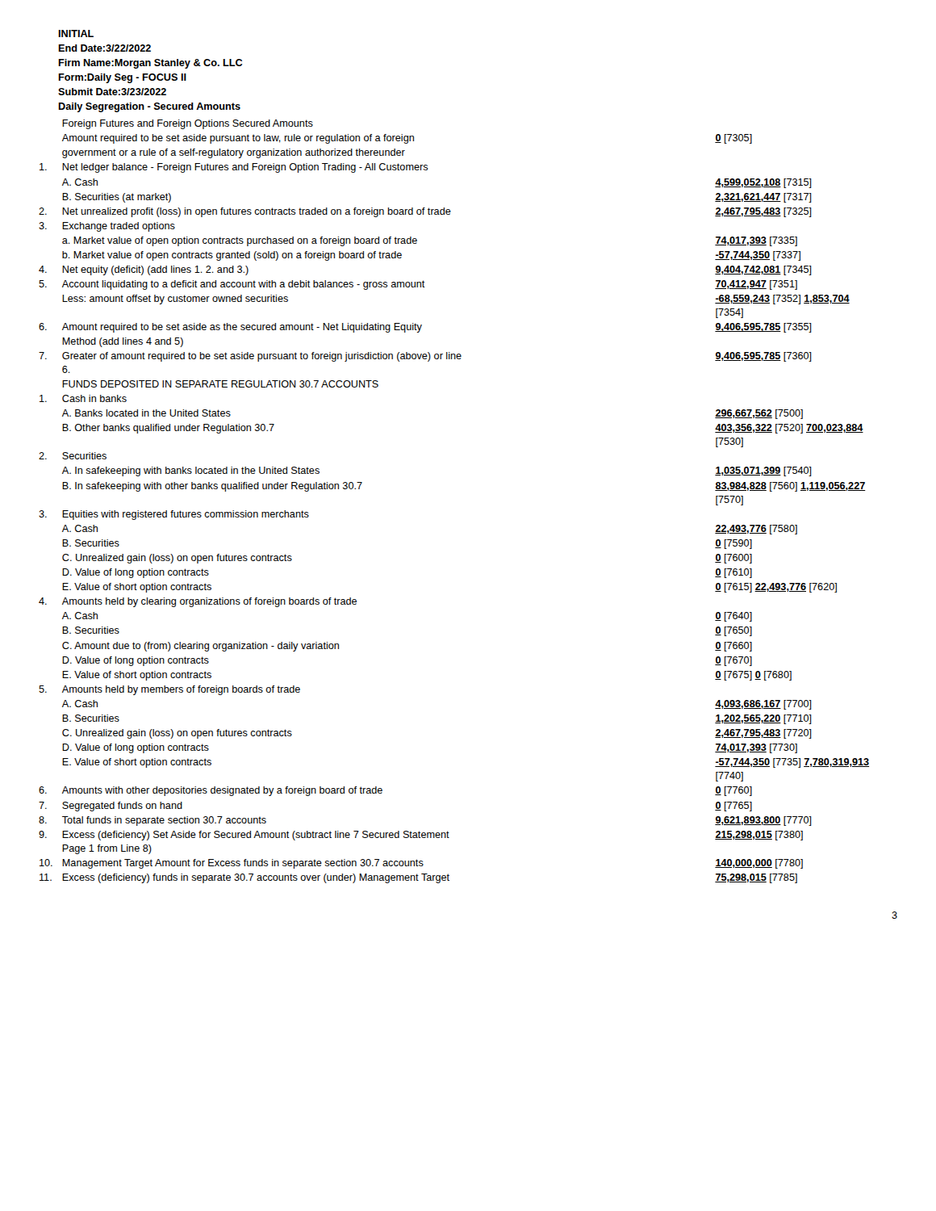INITIAL
End Date:3/22/2022
Firm Name:Morgan Stanley & Co. LLC
Form:Daily Seg - FOCUS II
Submit Date:3/23/2022
Daily Segregation - Secured Amounts
| | Foreign Futures and Foreign Options Secured Amounts | |
| | Amount required to be set aside pursuant to law, rule or regulation of a foreign | 0 [7305] |
| | government or a rule of a self-regulatory organization authorized thereunder | |
| 1. | Net ledger balance - Foreign Futures and Foreign Option Trading - All Customers | |
| | A. Cash | 4,599,052,108 [7315] |
| | B. Securities (at market) | 2,321,621,447 [7317] |
| 2. | Net unrealized profit (loss) in open futures contracts traded on a foreign board of trade | 2,467,795,483 [7325] |
| 3. | Exchange traded options | |
| | a. Market value of open option contracts purchased on a foreign board of trade | 74,017,393 [7335] |
| | b. Market value of open contracts granted (sold) on a foreign board of trade | -57,744,350 [7337] |
| 4. | Net equity (deficit) (add lines 1. 2. and 3.) | 9,404,742,081 [7345] |
| 5. | Account liquidating to a deficit and account with a debit balances - gross amount | 70,412,947 [7351] |
| | Less: amount offset by customer owned securities | -68,559,243 [7352] 1,853,704 [7354] |
| 6. | Amount required to be set aside as the secured amount - Net Liquidating Equity Method (add lines 4 and 5) | 9,406,595,785 [7355] |
| 7. | Greater of amount required to be set aside pursuant to foreign jurisdiction (above) or line 6. | 9,406,595,785 [7360] |
| | FUNDS DEPOSITED IN SEPARATE REGULATION 30.7 ACCOUNTS | |
| 1. | Cash in banks | |
| | A. Banks located in the United States | 296,667,562 [7500] |
| | B. Other banks qualified under Regulation 30.7 | 403,356,322 [7520] 700,023,884 [7530] |
| 2. | Securities | |
| | A. In safekeeping with banks located in the United States | 1,035,071,399 [7540] |
| | B. In safekeeping with other banks qualified under Regulation 30.7 | 83,984,828 [7560] 1,119,056,227 [7570] |
| 3. | Equities with registered futures commission merchants | |
| | A. Cash | 22,493,776 [7580] |
| | B. Securities | 0 [7590] |
| | C. Unrealized gain (loss) on open futures contracts | 0 [7600] |
| | D. Value of long option contracts | 0 [7610] |
| | E. Value of short option contracts | 0 [7615] 22,493,776 [7620] |
| 4. | Amounts held by clearing organizations of foreign boards of trade | |
| | A. Cash | 0 [7640] |
| | B. Securities | 0 [7650] |
| | C. Amount due to (from) clearing organization - daily variation | 0 [7660] |
| | D. Value of long option contracts | 0 [7670] |
| | E. Value of short option contracts | 0 [7675] 0 [7680] |
| 5. | Amounts held by members of foreign boards of trade | |
| | A. Cash | 4,093,686,167 [7700] |
| | B. Securities | 1,202,565,220 [7710] |
| | C. Unrealized gain (loss) on open futures contracts | 2,467,795,483 [7720] |
| | D. Value of long option contracts | 74,017,393 [7730] |
| | E. Value of short option contracts | -57,744,350 [7735] 7,780,319,913 [7740] |
| 6. | Amounts with other depositories designated by a foreign board of trade | 0 [7760] |
| 7. | Segregated funds on hand | 0 [7765] |
| 8. | Total funds in separate section 30.7 accounts | 9,621,893,800 [7770] |
| 9. | Excess (deficiency) Set Aside for Secured Amount (subtract line 7 Secured Statement Page 1 from Line 8) | 215,298,015 [7380] |
| 10. | Management Target Amount for Excess funds in separate section 30.7 accounts | 140,000,000 [7780] |
| 11. | Excess (deficiency) funds in separate 30.7 accounts over (under) Management Target | 75,298,015 [7785] |
3